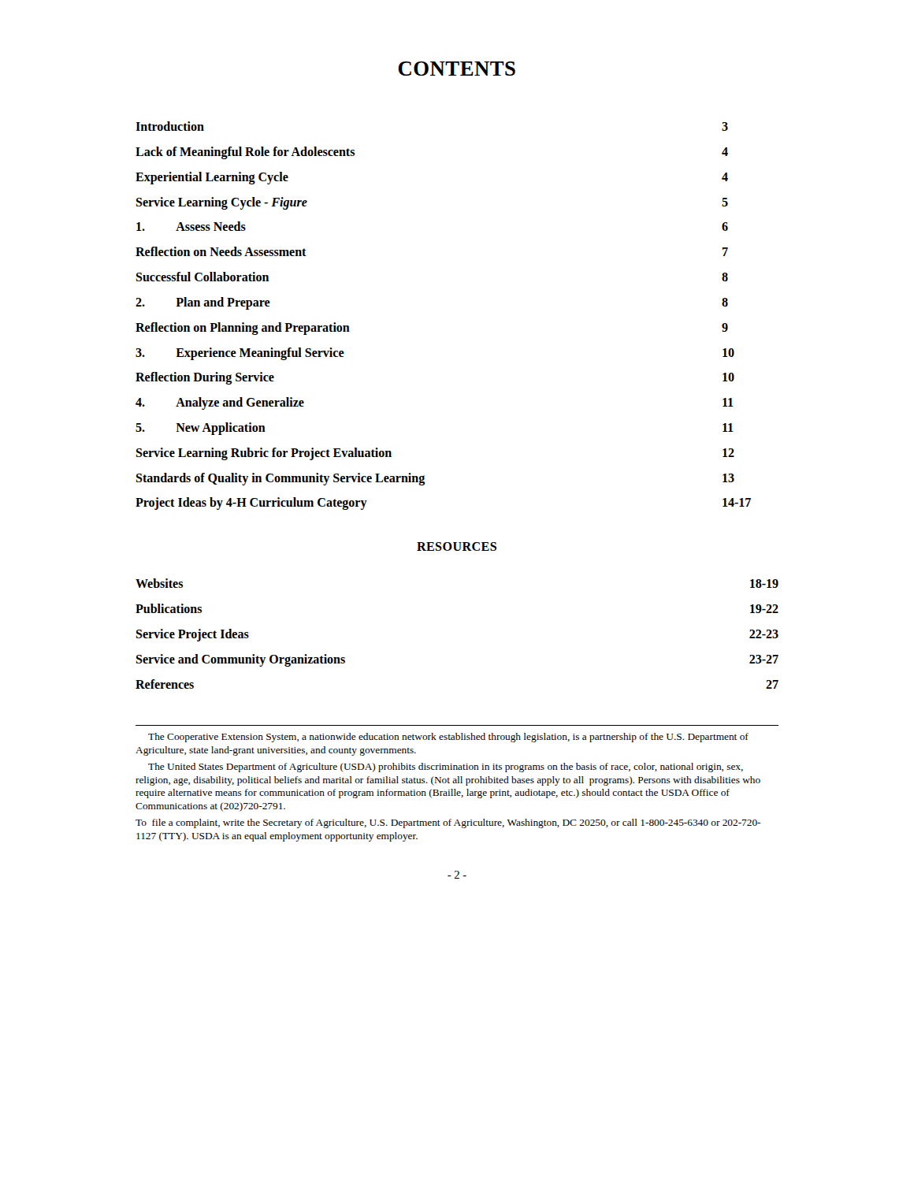CONTENTS
| Introduction | 3 |
| Lack of Meaningful Role for Adolescents | 4 |
| Experiential Learning Cycle | 4 |
| Service Learning Cycle - Figure | 5 |
| 1. Assess Needs | 6 |
| Reflection on Needs Assessment | 7 |
| Successful Collaboration | 8 |
| 2. Plan and Prepare | 8 |
| Reflection on Planning and Preparation | 9 |
| 3. Experience Meaningful Service | 10 |
| Reflection During Service | 10 |
| 4. Analyze and Generalize | 11 |
| 5. New Application | 11 |
| Service Learning Rubric for Project Evaluation | 12 |
| Standards of Quality in Community Service Learning | 13 |
| Project Ideas by 4-H Curriculum Category | 14-17 |
RESOURCES
| Websites | 18-19 |
| Publications | 19-22 |
| Service Project Ideas | 22-23 |
| Service and Community Organizations | 23-27 |
| References | 27 |
The Cooperative Extension System, a nationwide education network established through legislation, is a partnership of the U.S. Department of Agriculture, state land-grant universities, and county governments.
The United States Department of Agriculture (USDA) prohibits discrimination in its programs on the basis of race, color, national origin, sex, religion, age, disability, political beliefs and marital or familial status. (Not all prohibited bases apply to all programs). Persons with disabilities who require alternative means for communication of program information (Braille, large print, audiotape, etc.) should contact the USDA Office of Communications at (202)720-2791.
To file a complaint, write the Secretary of Agriculture, U.S. Department of Agriculture, Washington, DC 20250, or call 1-800-245-6340 or 202-720-1127 (TTY). USDA is an equal employment opportunity employer.
- 2 -